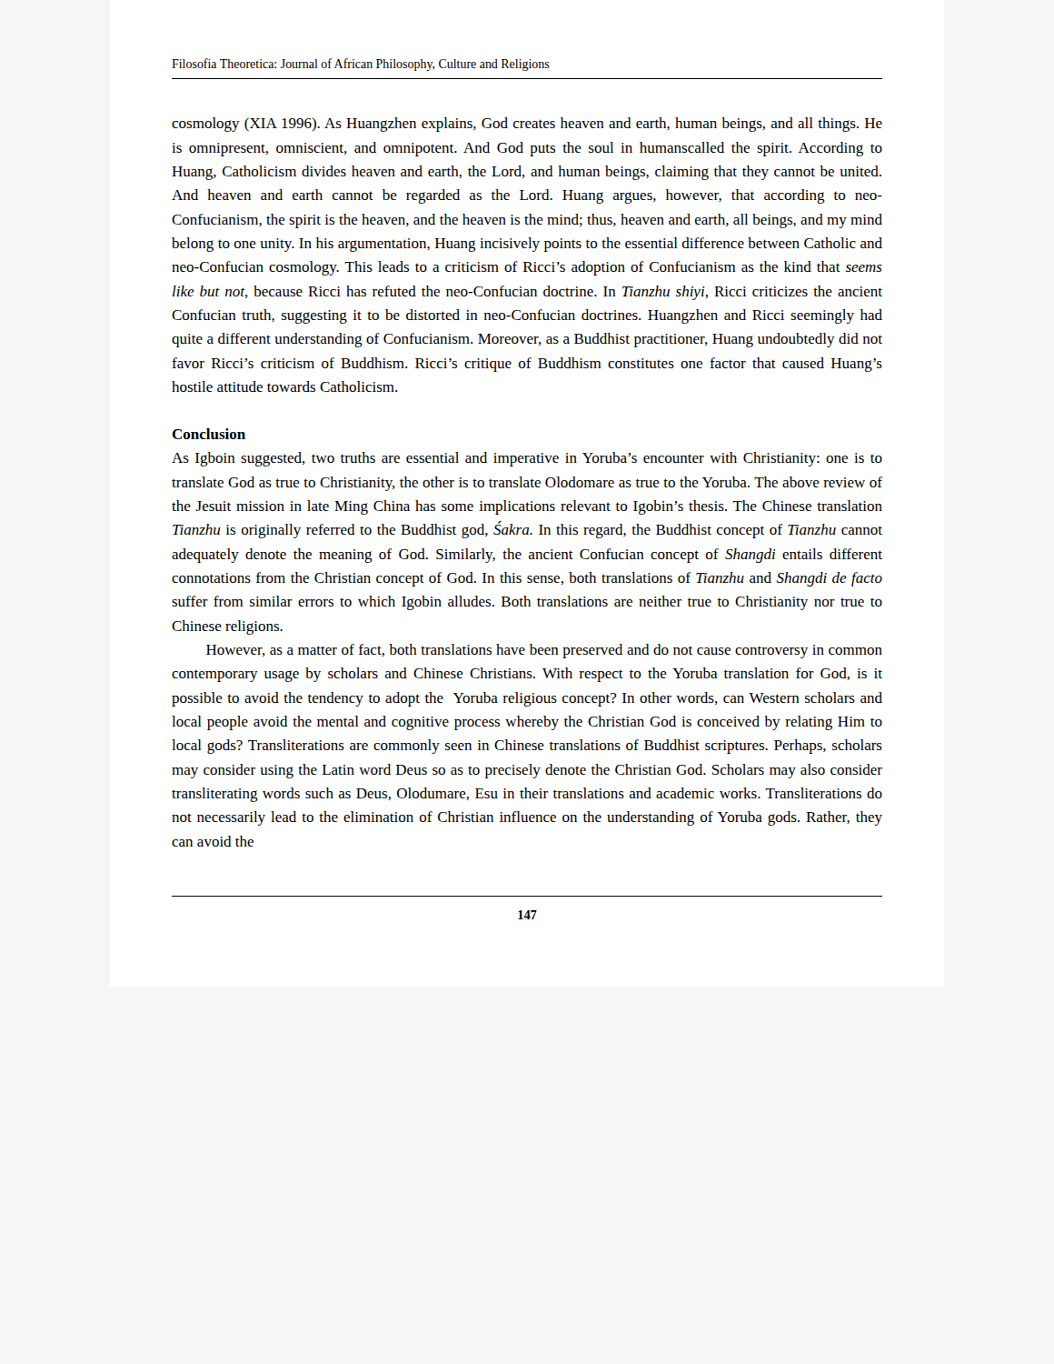Filosofia Theoretica: Journal of African Philosophy, Culture and Religions
cosmology (XIA 1996). As Huangzhen explains, God creates heaven and earth, human beings, and all things. He is omnipresent, omniscient, and omnipotent. And God puts the soul in humanscalled the spirit. According to Huang, Catholicism divides heaven and earth, the Lord, and human beings, claiming that they cannot be united. And heaven and earth cannot be regarded as the Lord. Huang argues, however, that according to neo-Confucianism, the spirit is the heaven, and the heaven is the mind; thus, heaven and earth, all beings, and my mind belong to one unity. In his argumentation, Huang incisively points to the essential difference between Catholic and neo-Confucian cosmology. This leads to a criticism of Ricci’s adoption of Confucianism as the kind that seems like but not, because Ricci has refuted the neo-Confucian doctrine. In Tianzhu shiyi, Ricci criticizes the ancient Confucian truth, suggesting it to be distorted in neo-Confucian doctrines. Huangzhen and Ricci seemingly had quite a different understanding of Confucianism. Moreover, as a Buddhist practitioner, Huang undoubtedly did not favor Ricci’s criticism of Buddhism. Ricci’s critique of Buddhism constitutes one factor that caused Huang’s hostile attitude towards Catholicism.
Conclusion
As Igboin suggested, two truths are essential and imperative in Yoruba’s encounter with Christianity: one is to translate God as true to Christianity, the other is to translate Olodomare as true to the Yoruba. The above review of the Jesuit mission in late Ming China has some implications relevant to Igobin’s thesis. The Chinese translation Tianzhu is originally referred to the Buddhist god, Śakra. In this regard, the Buddhist concept of Tianzhu cannot adequately denote the meaning of God. Similarly, the ancient Confucian concept of Shangdi entails different connotations from the Christian concept of God. In this sense, both translations of Tianzhu and Shangdi de facto suffer from similar errors to which Igobin alludes. Both translations are neither true to Christianity nor true to Chinese religions.
However, as a matter of fact, both translations have been preserved and do not cause controversy in common contemporary usage by scholars and Chinese Christians. With respect to the Yoruba translation for God, is it possible to avoid the tendency to adopt the Yoruba religious concept? In other words, can Western scholars and local people avoid the mental and cognitive process whereby the Christian God is conceived by relating Him to local gods? Transliterations are commonly seen in Chinese translations of Buddhist scriptures. Perhaps, scholars may consider using the Latin word Deus so as to precisely denote the Christian God. Scholars may also consider transliterating words such as Deus, Olodumare, Esu in their translations and academic works. Transliterations do not necessarily lead to the elimination of Christian influence on the understanding of Yoruba gods. Rather, they can avoid the
147